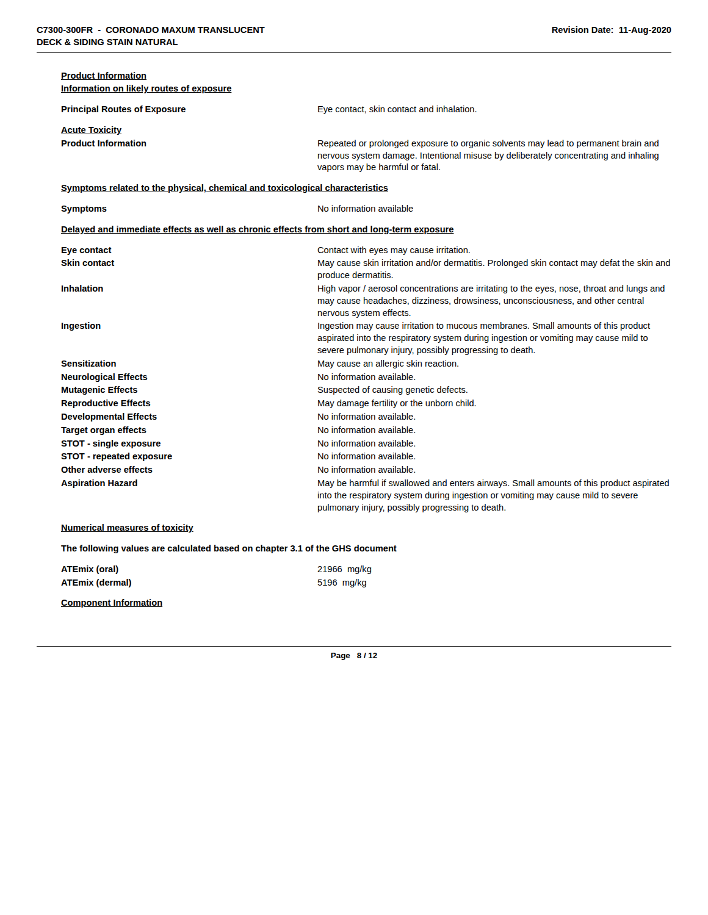C7300-300FR - CORONADO MAXUM TRANSLUCENT
DECK & SIDING STAIN NATURAL
Revision Date: 11-Aug-2020
Product Information
Information on likely routes of exposure
| Principal Routes of Exposure | Eye contact, skin contact and inhalation. |
Acute Toxicity
| Product Information | Repeated or prolonged exposure to organic solvents may lead to permanent brain and nervous system damage. Intentional misuse by deliberately concentrating and inhaling vapors may be harmful or fatal. |
Symptoms related to the physical, chemical and toxicological characteristics
| Symptoms | No information available |
Delayed and immediate effects as well as chronic effects from short and long-term exposure
| Eye contact | Contact with eyes may cause irritation. |
| Skin contact | May cause skin irritation and/or dermatitis. Prolonged skin contact may defat the skin and produce dermatitis. |
| Inhalation | High vapor / aerosol concentrations are irritating to the eyes, nose, throat and lungs and may cause headaches, dizziness, drowsiness, unconsciousness, and other central nervous system effects. |
| Ingestion | Ingestion may cause irritation to mucous membranes. Small amounts of this product aspirated into the respiratory system during ingestion or vomiting may cause mild to severe pulmonary injury, possibly progressing to death. |
| Sensitization | May cause an allergic skin reaction. |
| Neurological Effects | No information available. |
| Mutagenic Effects | Suspected of causing genetic defects. |
| Reproductive Effects | May damage fertility or the unborn child. |
| Developmental Effects | No information available. |
| Target organ effects | No information available. |
| STOT - single exposure | No information available. |
| STOT - repeated exposure | No information available. |
| Other adverse effects | No information available. |
| Aspiration Hazard | May be harmful if swallowed and enters airways. Small amounts of this product aspirated into the respiratory system during ingestion or vomiting may cause mild to severe pulmonary injury, possibly progressing to death. |
Numerical measures of toxicity
The following values are calculated based on chapter 3.1 of the GHS document
| ATEmix (oral) | 21966 mg/kg |
| ATEmix (dermal) | 5196 mg/kg |
Component Information
Page 8 / 12